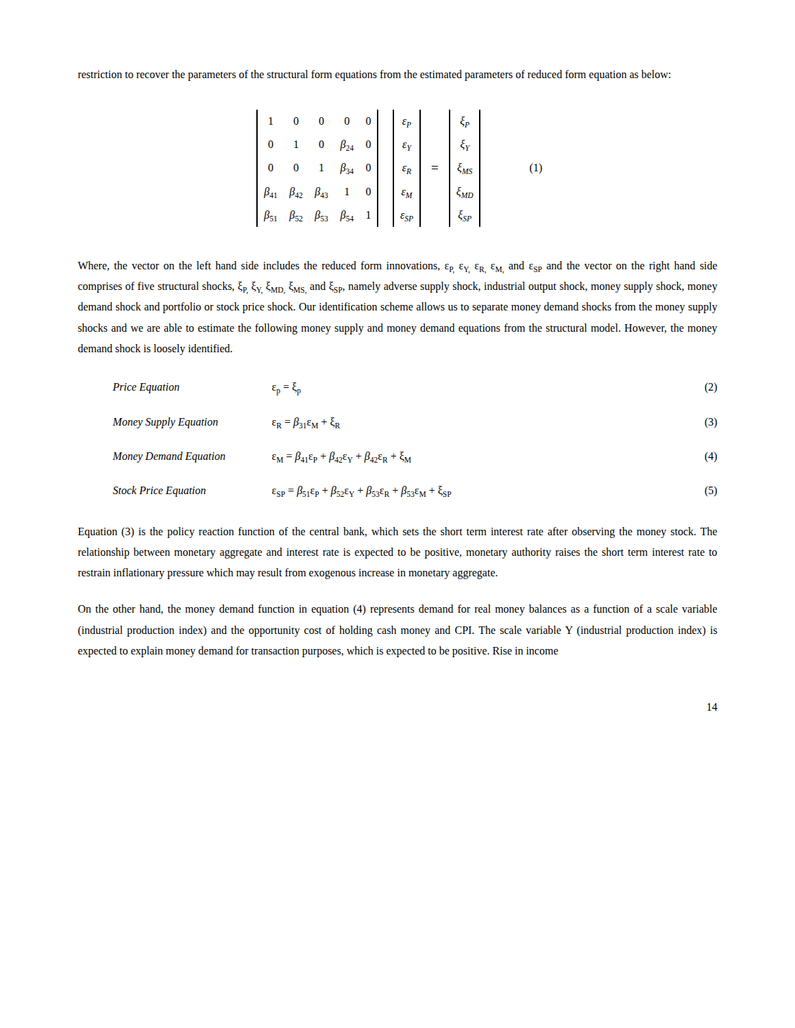restriction to recover the parameters of the structural form equations from the estimated parameters of reduced form equation as below:
| 1 | 0 | 0 | 0 | 0 |
| 0 | 1 | 0 | β 24 | 0 |
| 0 | 0 | 1 | β 34 | 0 |
| β 41 | β 42 | β 43 | 1 | 0 |
| β 51 | β 52 | β 53 | β 54 | 1 |
| ε P |
| ε Y |
| ε R |
| ε M |
| ε SP |
=
| ξ P |
| ξ Y |
| ξ MS |
| ξ MD |
| ξ SP |
(1)
Where, the vector on the left hand side includes the reduced form innovations, εP, εY, εR, εM, and εSP and the vector on the right hand side comprises of five structural shocks, ξP, ξY, ξMD, ξMS, and ξSP, namely adverse supply shock, industrial output shock, money supply shock, money demand shock and portfolio or stock price shock. Our identification scheme allows us to separate money demand shocks from the money supply shocks and we are able to estimate the following money supply and money demand equations from the structural model. However, the money demand shock is loosely identified.
Price Equation
εp = ξp
(2)
Money Supply Equation
εR = β31εM + ξR
(3)
Money Demand Equation
εM = β41εP + β42εY + β42εR + ξM
(4)
Stock Price Equation
εSP = β51εP + β52εY + β53εR + β53εM + ξSP
(5)
Equation (3) is the policy reaction function of the central bank, which sets the short term interest rate after observing the money stock. The relationship between monetary aggregate and interest rate is expected to be positive, monetary authority raises the short term interest rate to restrain inflationary pressure which may result from exogenous increase in monetary aggregate.
On the other hand, the money demand function in equation (4) represents demand for real money balances as a function of a scale variable (industrial production index) and the opportunity cost of holding cash money and CPI. The scale variable Y (industrial production index) is expected to explain money demand for transaction purposes, which is expected to be positive. Rise in income
14